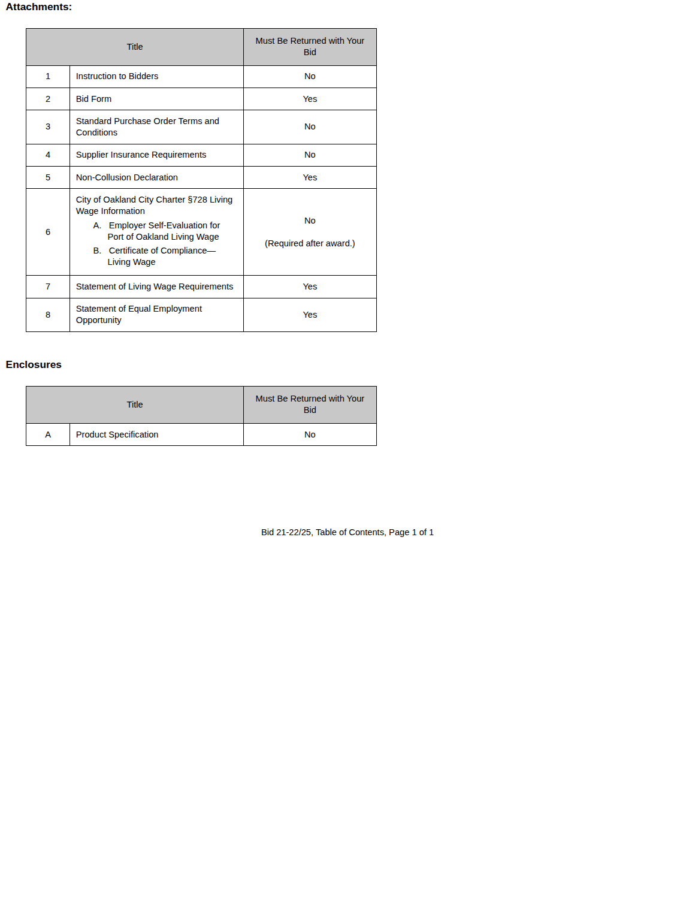Attachments:
| Title | Must Be Returned with Your Bid |
| --- | --- |
| 1 | Instruction to Bidders | No |
| 2 | Bid Form | Yes |
| 3 | Standard Purchase Order Terms and Conditions | No |
| 4 | Supplier Insurance Requirements | No |
| 5 | Non-Collusion Declaration | Yes |
| 6 | City of Oakland City Charter §728 Living Wage Information A. Employer Self-Evaluation for Port of Oakland Living Wage B. Certificate of Compliance—Living Wage | No (Required after award.) |
| 7 | Statement of Living Wage Requirements | Yes |
| 8 | Statement of Equal Employment Opportunity | Yes |
Enclosures
| Title | Must Be Returned with Your Bid |
| --- | --- |
| A | Product Specification | No |
Bid 21-22/25, Table of Contents, Page 1 of 1